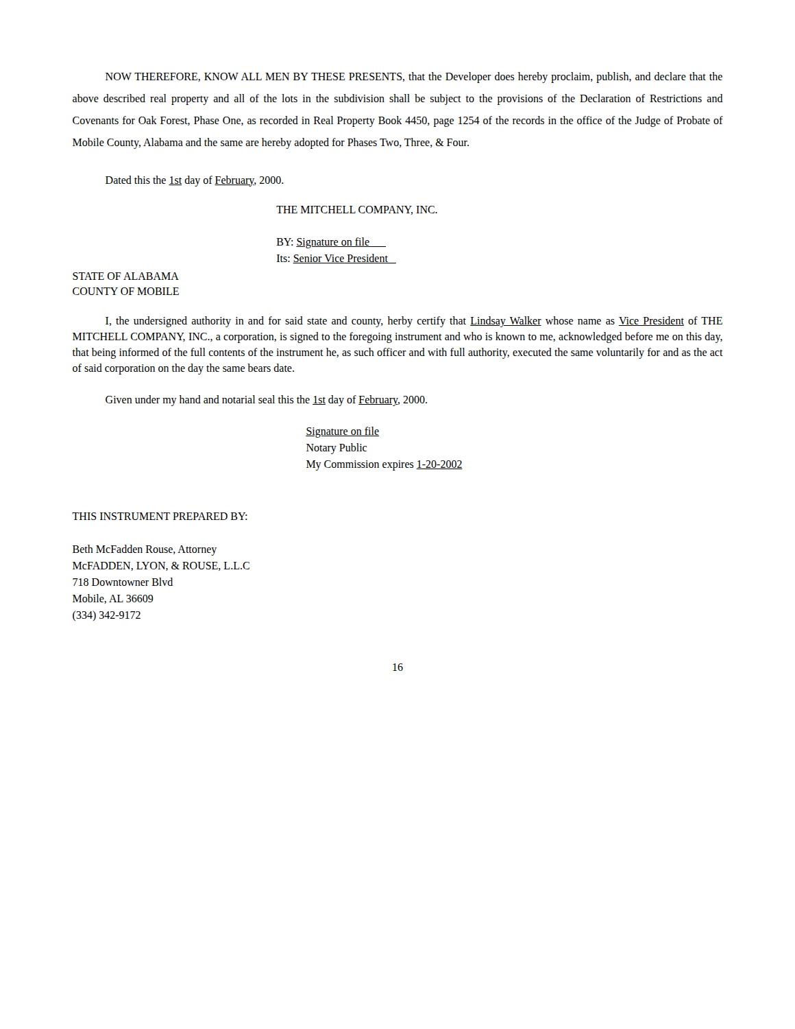NOW THEREFORE, KNOW ALL MEN BY THESE PRESENTS, that the Developer does hereby proclaim, publish, and declare that the above described real property and all of the lots in the subdivision shall be subject to the provisions of the Declaration of Restrictions and Covenants for Oak Forest, Phase One, as recorded in Real Property Book 4450, page 1254 of the records in the office of the Judge of Probate of Mobile County, Alabama and the same are hereby adopted for Phases Two, Three, & Four.
Dated this the 1st day of February, 2000.
THE MITCHELL COMPANY, INC.
BY: Signature on file
Its: Senior Vice President
STATE OF ALABAMA
COUNTY OF MOBILE
I, the undersigned authority in and for said state and county, herby certify that Lindsay Walker whose name as Vice President of THE MITCHELL COMPANY, INC., a corporation, is signed to the foregoing instrument and who is known to me, acknowledged before me on this day, that being informed of the full contents of the instrument he, as such officer and with full authority, executed the same voluntarily for and as the act of said corporation on the day the same bears date.
Given under my hand and notarial seal this the 1st day of February, 2000.
Signature on file
Notary Public
My Commission expires 1-20-2002
THIS INSTRUMENT PREPARED BY:
Beth McFadden Rouse, Attorney
McFADDEN, LYON, & ROUSE, L.L.C
718 Downtowner Blvd
Mobile, AL 36609
(334) 342-9172
16